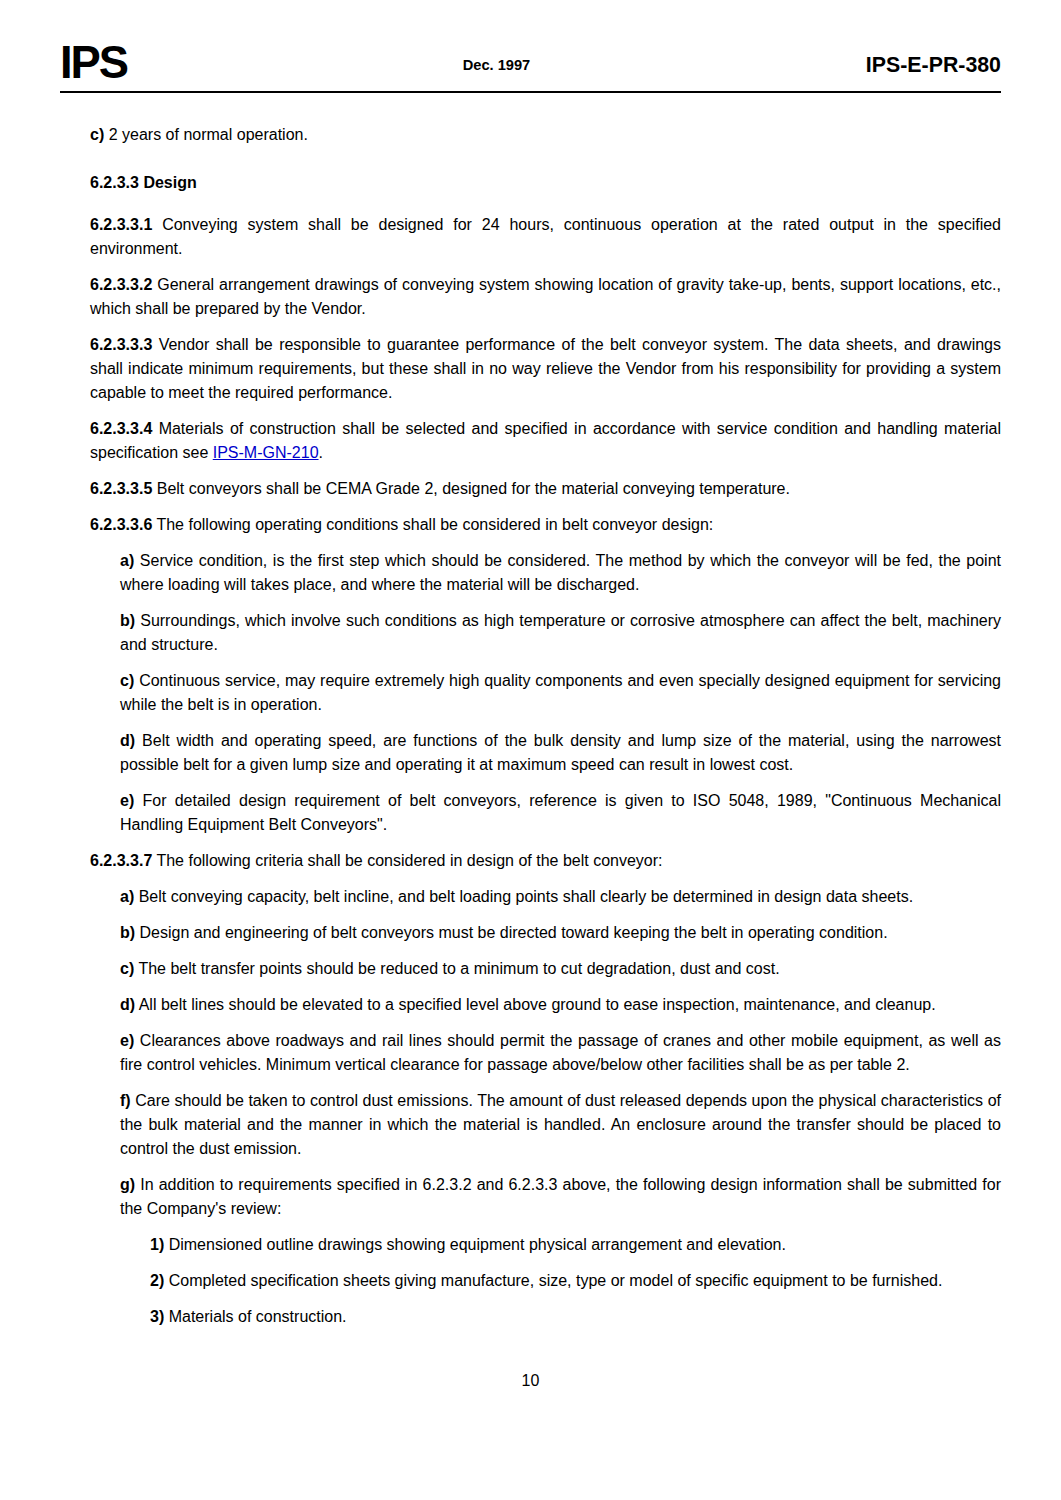IPS
Dec. 1997
IPS-E-PR-380
c) 2 years of normal operation.
6.2.3.3 Design
6.2.3.3.1 Conveying system shall be designed for 24 hours, continuous operation at the rated output in the specified environment.
6.2.3.3.2 General arrangement drawings of conveying system showing location of gravity take-up, bents, support locations, etc., which shall be prepared by the Vendor.
6.2.3.3.3 Vendor shall be responsible to guarantee performance of the belt conveyor system. The data sheets, and drawings shall indicate minimum requirements, but these shall in no way relieve the Vendor from his responsibility for providing a system capable to meet the required performance.
6.2.3.3.4 Materials of construction shall be selected and specified in accordance with service condition and handling material specification see IPS-M-GN-210.
6.2.3.3.5 Belt conveyors shall be CEMA Grade 2, designed for the material conveying temperature.
6.2.3.3.6 The following operating conditions shall be considered in belt conveyor design:
a) Service condition, is the first step which should be considered. The method by which the conveyor will be fed, the point where loading will takes place, and where the material will be discharged.
b) Surroundings, which involve such conditions as high temperature or corrosive atmosphere can affect the belt, machinery and structure.
c) Continuous service, may require extremely high quality components and even specially designed equipment for servicing while the belt is in operation.
d) Belt width and operating speed, are functions of the bulk density and lump size of the material, using the narrowest possible belt for a given lump size and operating it at maximum speed can result in lowest cost.
e) For detailed design requirement of belt conveyors, reference is given to ISO 5048, 1989, "Continuous Mechanical Handling Equipment Belt Conveyors".
6.2.3.3.7 The following criteria shall be considered in design of the belt conveyor:
a) Belt conveying capacity, belt incline, and belt loading points shall clearly be determined in design data sheets.
b) Design and engineering of belt conveyors must be directed toward keeping the belt in operating condition.
c) The belt transfer points should be reduced to a minimum to cut degradation, dust and cost.
d) All belt lines should be elevated to a specified level above ground to ease inspection, maintenance, and cleanup.
e) Clearances above roadways and rail lines should permit the passage of cranes and other mobile equipment, as well as fire control vehicles. Minimum vertical clearance for passage above/below other facilities shall be as per table 2.
f) Care should be taken to control dust emissions. The amount of dust released depends upon the physical characteristics of the bulk material and the manner in which the material is handled. An enclosure around the transfer should be placed to control the dust emission.
g) In addition to requirements specified in 6.2.3.2 and 6.2.3.3 above, the following design information shall be submitted for the Company's review:
1) Dimensioned outline drawings showing equipment physical arrangement and elevation.
2) Completed specification sheets giving manufacture, size, type or model of specific equipment to be furnished.
3) Materials of construction.
10